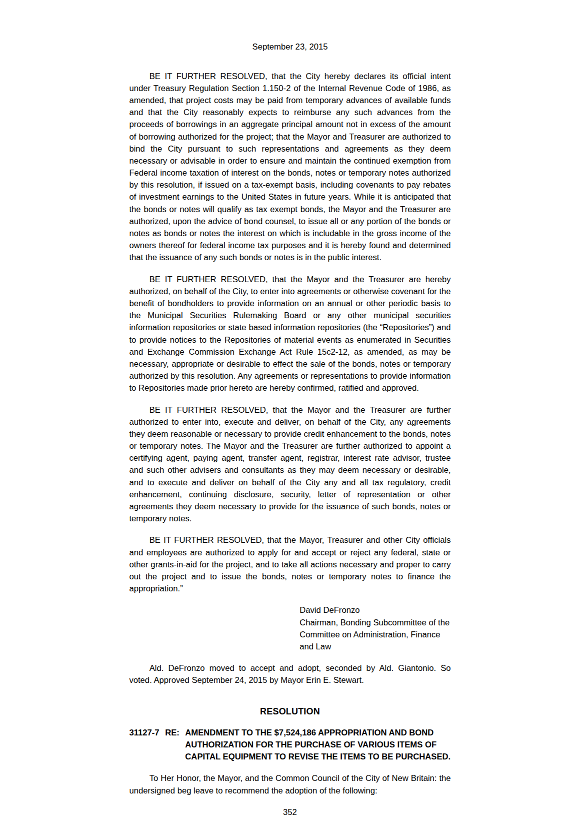September 23, 2015
BE IT FURTHER RESOLVED, that the City hereby declares its official intent under Treasury Regulation Section 1.150-2 of the Internal Revenue Code of 1986, as amended, that project costs may be paid from temporary advances of available funds and that the City reasonably expects to reimburse any such advances from the proceeds of borrowings in an aggregate principal amount not in excess of the amount of borrowing authorized for the project; that the Mayor and Treasurer are authorized to bind the City pursuant to such representations and agreements as they deem necessary or advisable in order to ensure and maintain the continued exemption from Federal income taxation of interest on the bonds, notes or temporary notes authorized by this resolution, if issued on a tax-exempt basis, including covenants to pay rebates of investment earnings to the United States in future years. While it is anticipated that the bonds or notes will qualify as tax exempt bonds, the Mayor and the Treasurer are authorized, upon the advice of bond counsel, to issue all or any portion of the bonds or notes as bonds or notes the interest on which is includable in the gross income of the owners thereof for federal income tax purposes and it is hereby found and determined that the issuance of any such bonds or notes is in the public interest.
BE IT FURTHER RESOLVED, that the Mayor and the Treasurer are hereby authorized, on behalf of the City, to enter into agreements or otherwise covenant for the benefit of bondholders to provide information on an annual or other periodic basis to the Municipal Securities Rulemaking Board or any other municipal securities information repositories or state based information repositories (the “Repositories”) and to provide notices to the Repositories of material events as enumerated in Securities and Exchange Commission Exchange Act Rule 15c2-12, as amended, as may be necessary, appropriate or desirable to effect the sale of the bonds, notes or temporary authorized by this resolution. Any agreements or representations to provide information to Repositories made prior hereto are hereby confirmed, ratified and approved.
BE IT FURTHER RESOLVED, that the Mayor and the Treasurer are further authorized to enter into, execute and deliver, on behalf of the City, any agreements they deem reasonable or necessary to provide credit enhancement to the bonds, notes or temporary notes. The Mayor and the Treasurer are further authorized to appoint a certifying agent, paying agent, transfer agent, registrar, interest rate advisor, trustee and such other advisers and consultants as they may deem necessary or desirable, and to execute and deliver on behalf of the City any and all tax regulatory, credit enhancement, continuing disclosure, security, letter of representation or other agreements they deem necessary to provide for the issuance of such bonds, notes or temporary notes.
BE IT FURTHER RESOLVED, that the Mayor, Treasurer and other City officials and employees are authorized to apply for and accept or reject any federal, state or other grants-in-aid for the project, and to take all actions necessary and proper to carry out the project and to issue the bonds, notes or temporary notes to finance the appropriation.”
David DeFronzo
Chairman, Bonding Subcommittee of the Committee on Administration, Finance and Law
Ald. DeFronzo moved to accept and adopt, seconded by Ald. Giantonio. So voted. Approved September 24, 2015 by Mayor Erin E. Stewart.
RESOLUTION
31127-7 RE: AMENDMENT TO THE $7,524,186 APPROPRIATION AND BOND AUTHORIZATION FOR THE PURCHASE OF VARIOUS ITEMS OF CAPITAL EQUIPMENT TO REVISE THE ITEMS TO BE PURCHASED.
To Her Honor, the Mayor, and the Common Council of the City of New Britain: the undersigned beg leave to recommend the adoption of the following:
352